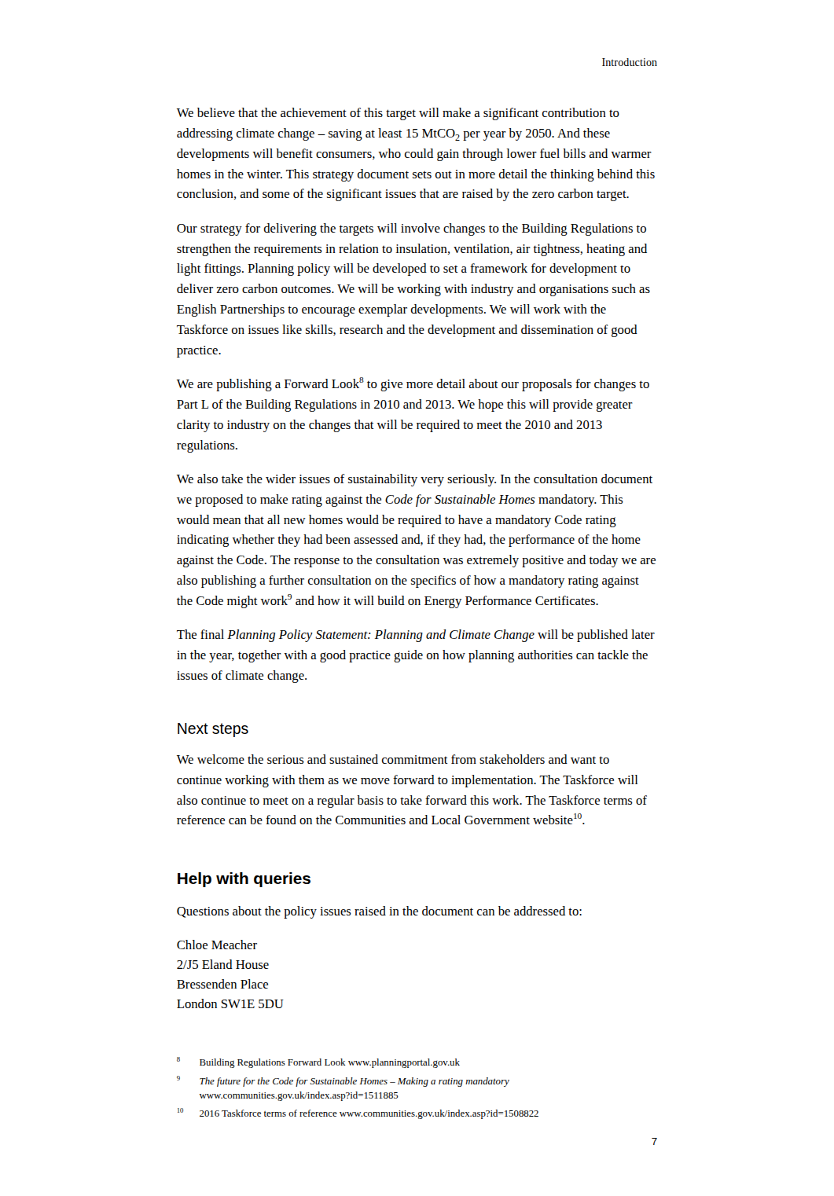Introduction
We believe that the achievement of this target will make a significant contribution to addressing climate change – saving at least 15 MtCO2 per year by 2050. And these developments will benefit consumers, who could gain through lower fuel bills and warmer homes in the winter. This strategy document sets out in more detail the thinking behind this conclusion, and some of the significant issues that are raised by the zero carbon target.
Our strategy for delivering the targets will involve changes to the Building Regulations to strengthen the requirements in relation to insulation, ventilation, air tightness, heating and light fittings. Planning policy will be developed to set a framework for development to deliver zero carbon outcomes. We will be working with industry and organisations such as English Partnerships to encourage exemplar developments. We will work with the Taskforce on issues like skills, research and the development and dissemination of good practice.
We are publishing a Forward Look8 to give more detail about our proposals for changes to Part L of the Building Regulations in 2010 and 2013. We hope this will provide greater clarity to industry on the changes that will be required to meet the 2010 and 2013 regulations.
We also take the wider issues of sustainability very seriously. In the consultation document we proposed to make rating against the Code for Sustainable Homes mandatory. This would mean that all new homes would be required to have a mandatory Code rating indicating whether they had been assessed and, if they had, the performance of the home against the Code. The response to the consultation was extremely positive and today we are also publishing a further consultation on the specifics of how a mandatory rating against the Code might work9 and how it will build on Energy Performance Certificates.
The final Planning Policy Statement: Planning and Climate Change will be published later in the year, together with a good practice guide on how planning authorities can tackle the issues of climate change.
Next steps
We welcome the serious and sustained commitment from stakeholders and want to continue working with them as we move forward to implementation. The Taskforce will also continue to meet on a regular basis to take forward this work. The Taskforce terms of reference can be found on the Communities and Local Government website10.
Help with queries
Questions about the policy issues raised in the document can be addressed to:
Chloe Meacher
2/J5 Eland House
Bressenden Place
London SW1E 5DU
8
Building Regulations Forward Look www.planningportal.gov.uk
9
The future for the Code for Sustainable Homes – Making a rating mandatory
www.communities.gov.uk/index.asp?id=1511885
10
2016 Taskforce terms of reference www.communities.gov.uk/index.asp?id=1508822
7